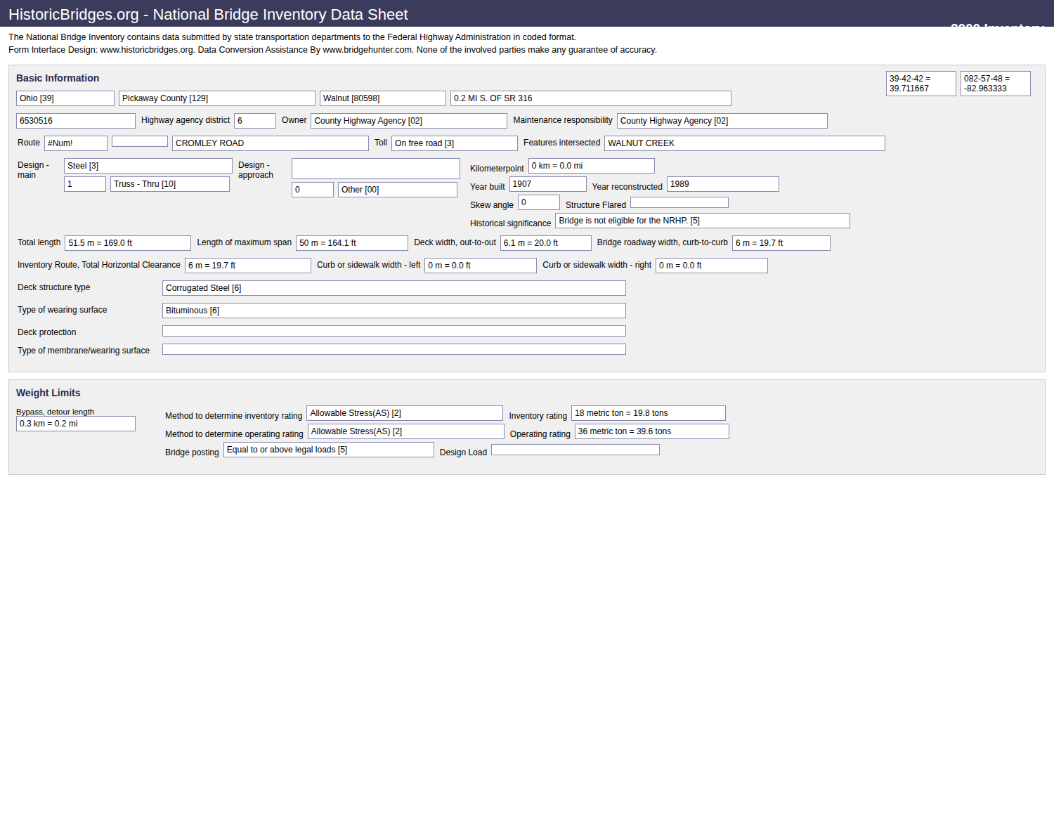HistoricBridges.org - National Bridge Inventory Data Sheet
2000 Inventory
The National Bridge Inventory contains data submitted by state transportation departments to the Federal Highway Administration in coded format.
Form Interface Design: www.historicbridges.org. Data Conversion Assistance By www.bridgehunter.com. None of the involved parties make any guarantee of accuracy.
Basic Information
39-42-42 = 39.711667
082-57-48 = -82.963333
Ohio [39]
Pickaway County [129]
Walnut [80598]
0.2 MI S. OF SR 316
6530516
Highway agency district
6
Owner
County Highway Agency [02]
Maintenance responsibility
County Highway Agency [02]
Route
#Num!
CROMLEY ROAD
Toll
On free road [3]
Features intersected
WALNUT CREEK
Design - main
Steel [3]
1
Truss - Thru [10]
Design - approach
0
Other [00]
Kilometerpoint
0 km = 0.0 mi
Year built
1907
Year reconstructed
1989
Skew angle
0
Structure Flared
Historical significance
Bridge is not eligible for the NRHP. [5]
Total length
51.5 m = 169.0 ft
Length of maximum span
50 m = 164.1 ft
Deck width, out-to-out
6.1 m = 20.0 ft
Bridge roadway width, curb-to-curb
6 m = 19.7 ft
Inventory Route, Total Horizontal Clearance
6 m = 19.7 ft
Curb or sidewalk width - left
0 m = 0.0 ft
Curb or sidewalk width - right
0 m = 0.0 ft
Deck structure type
Corrugated Steel [6]
Type of wearing surface
Bituminous [6]
Deck protection
Type of membrane/wearing surface
Weight Limits
Bypass, detour length
0.3 km = 0.2 mi
Method to determine inventory rating
Allowable Stress(AS) [2]
Inventory rating
18 metric ton = 19.8 tons
Method to determine operating rating
Allowable Stress(AS) [2]
Operating rating
36 metric ton = 39.6 tons
Bridge posting
Equal to or above legal loads [5]
Design Load